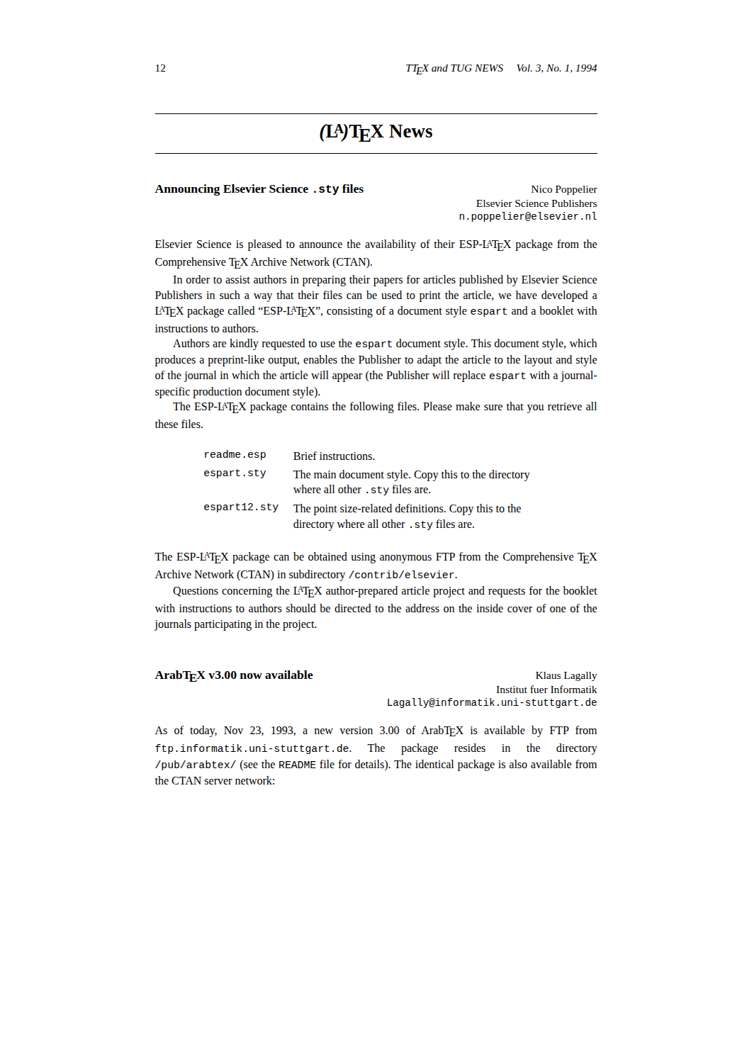12 TTEX and TUG NEWSVol. 3, No. 1, 1994
(La) TEX News
Announcing Elsevier Science .sty files
Nico Poppelier Elsevier Science Publishers n.poppelier@elsevier.nl
Elsevier Science is pleased to announce the availability of their ESP-LaTEX package from the Comprehensive TEX Archive Network (CTAN).
In order to assist authors in preparing their papers for articles published by Elsevier Science Publishers in such a way that their files can be used to print the article, we have developed a LaTEX package called “ESP-LaTEX”, consisting of a document style espart and a booklet with instructions to authors.
Authors are kindly requested to use the espart document style. This document style, which produces a preprint-like output, enables the Publisher to adapt the article to the layout and style of the journal in which the article will appear (the Publisher will replace espart with a journal-specific production document style).
The ESP-LaTEX package contains the following files. Please make sure that you retrieve all these files.
| readme.esp | Brief instructions. |
| espart.sty | The main document style. Copy this to the directory where all other .sty files are. |
| espart12.sty | The point size-related definitions. Copy this to the directory where all other .sty files are. |
The ESP-LaTEX package can be obtained using anonymous FTP from the Comprehensive TEX Archive Network (CTAN) in subdirectory /contrib/elsevier.
Questions concerning the LaTEX author-prepared article project and requests for the booklet with instructions to authors should be directed to the address on the inside cover of one of the journals participating in the project.
ArabTEX v3.00 now available
Klaus Lagally Institut fuer Informatik Lagally@informatik.uni-stuttgart.de
As of today, Nov 23, 1993, a new version 3.00 of ArabTEX is available by FTP from ftp.informatik.uni-stuttgart.de. The package resides in the directory /pub/arabtex/ (see the README file for details). The identical package is also available from the CTAN server network: